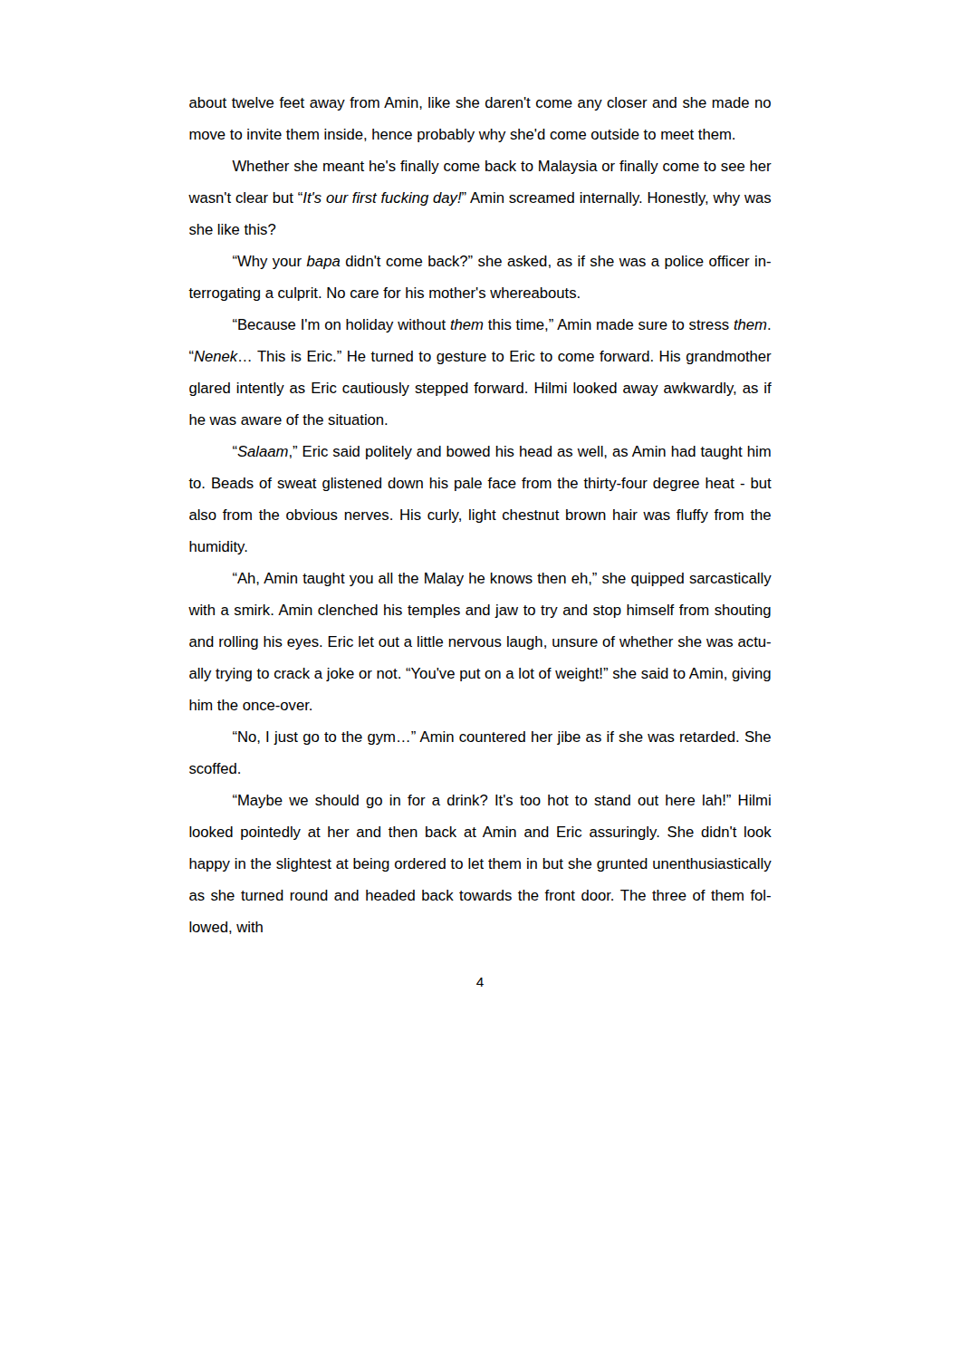about twelve feet away from Amin, like she daren't come any closer and she made no move to invite them inside, hence probably why she'd come outside to meet them.
Whether she meant he's finally come back to Malaysia or finally come to see her wasn't clear but “It's our first fucking day!” Amin screamed internally. Honestly, why was she like this?
“Why your bapa didn't come back?” she asked, as if she was a police officer interrogating a culprit. No care for his mother's whereabouts.
“Because I'm on holiday without them this time,” Amin made sure to stress them. “Nenek… This is Eric.” He turned to gesture to Eric to come forward. His grandmother glared intently as Eric cautiously stepped forward. Hilmi looked away awkwardly, as if he was aware of the situation.
“Salaam,” Eric said politely and bowed his head as well, as Amin had taught him to. Beads of sweat glistened down his pale face from the thirty-four degree heat - but also from the obvious nerves. His curly, light chestnut brown hair was fluffy from the humidity.
“Ah, Amin taught you all the Malay he knows then eh,” she quipped sarcastically with a smirk. Amin clenched his temples and jaw to try and stop himself from shouting and rolling his eyes. Eric let out a little nervous laugh, unsure of whether she was actually trying to crack a joke or not. “You've put on a lot of weight!” she said to Amin, giving him the once-over.
“No, I just go to the gym…” Amin countered her jibe as if she was retarded. She scoffed.
“Maybe we should go in for a drink? It's too hot to stand out here lah!” Hilmi looked pointedly at her and then back at Amin and Eric assuringly. She didn't look happy in the slightest at being ordered to let them in but she grunted unenthusiastically as she turned round and headed back towards the front door. The three of them followed, with
4